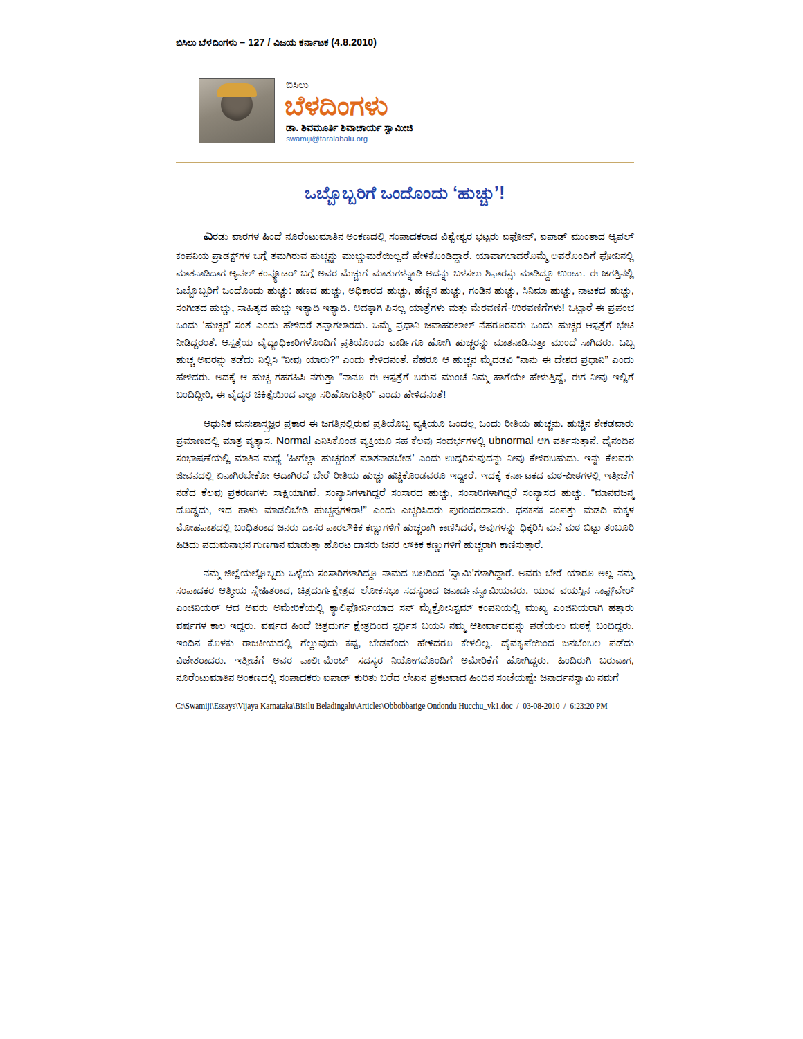ಬಿಸಿಲು ಬೆಳದಿಂಗಳು – 127 / ವಿಜಯ ಕರ್ನಾಟಕ (4.8.2010)
ಬಿಸಿಲು
ಬೆಳದಿಂಗಳು
ಡಾ. ಶಿವಮೂರ್ತಿ ಶಿವಾಚಾರ್ಯ ಸ್ವಾಮೀಜಿ
swamiji@taralabalu.org
ಒಬ್ಬೊಬ್ಬರಿಗೆ ಒಂದೊಂದು ‘ಹುಚ್ಚು’!
ಎರಡು ವಾರಗಳ ಹಿಂದೆ ನೂರೆಂಟುಮಾತಿನ ಅಂಕಣದಲ್ಲಿ ಸಂಪಾದಕರಾದ ವಿಶ್ವೇಶ್ವರ ಭಟ್ಟರು ಐಫೋನ್, ಐಪಾಡ್ ಮುಂತಾದ ಆ್ಯಪಲ್ ಕಂಪನಿಯ ಪ್ರಾಡಕ್ಟ್‌ಗಳ ಬಗ್ಗೆ ತಮಗಿರುವ ಹುಚ್ಚನ್ನು ಮುಚ್ಚುಮರೆಯಿಲ್ಲದೆ ಹೇಳಿಕೊಂಡಿದ್ದಾರೆ. ಯಾವಾಗಲಾದರೊಮ್ಮೆ ಅವರೊಂದಿಗೆ ಫೋನಿನಲ್ಲಿ ಮಾತನಾಡಿದಾಗ ಆ್ಯಪಲ್ ಕಂಪ್ಯೂಟರ್ ಬಗ್ಗೆ ಅವರ ಮೆಚ್ಚುಗೆ ಮಾತುಗಳನ್ನಾಡಿ ಅದನ್ನು ಬಳಸಲು ಶಿಫಾರಸ್ಸು ಮಾಡಿದ್ದೂ ಉಂಟು. ಈ ಜಗತ್ತಿನಲ್ಲಿ ಒಬ್ಬೊಬ್ಬರಿಗೆ ಒಂದೊಂದು ಹುಚ್ಚು: ಹಣದ ಹುಚ್ಚು, ಅಧಿಕಾರದ ಹುಚ್ಚು, ಹೆಣ್ಣಿನ ಹುಚ್ಚು, ಗಂಡಿನ ಹುಚ್ಚು, ಸಿನಿಮಾ ಹುಚ್ಚು, ನಾಟಕದ ಹುಚ್ಚು, ಸಂಗೀತದ ಹುಚ್ಚು, ಸಾಹಿತ್ಯದ ಹುಚ್ಚು ಇತ್ಯಾದಿ ಇತ್ಯಾದಿ. ಅದಕ್ಕಾಗಿ ಪಿಸಲ್ಲ ಯಾತ್ರೆಗಳು ಮತ್ತು ಮೆರವಣಿಗೆ-ಉರವಣಿಗೆಗಳು! ಒಟ್ಟಾರೆ ಈ ಪ್ರಪಂಚ ಒಂದು ‘ಹುಚ್ಚರ’ ಸಂತೆ ಎಂದು ಹೇಳಿದರೆ ತಪ್ಪಾಗಲಾರದು. ಒಮ್ಮೆ ಪ್ರಧಾನಿ ಜವಾಹರಲಾಲ್ ನೆಹರೂರವರು ಒಂದು ಹುಚ್ಚರ ಆಸ್ಪತ್ರೆಗೆ ಭೇಟಿ ನೀಡಿದ್ದರಂತೆ. ಆಸ್ಪತ್ರೆಯ ವೈದ್ಯಾಧಿಕಾರಿಗಳೊಂದಿಗೆ ಪ್ರತಿಯೊಂದು ವಾರ್ಡಿಗೂ ಹೋಗಿ ಹುಚ್ಚರನ್ನು ಮಾತನಾಡಿಸುತ್ತಾ ಮುಂದೆ ಸಾಗಿದರು. ಒಬ್ಬ ಹುಚ್ಚ ಅವರನ್ನು ತಡೆದು ನಿಲ್ಲಿಸಿ “ನೀವು ಯಾರು?” ಎಂದು ಕೇಳಿದನಂತೆ. ನೆಹರೂ ಆ ಹುಚ್ಚನ ಮೈದಡವಿ “ನಾನು ಈ ದೇಶದ ಪ್ರಧಾನಿ” ಎಂದು ಹೇಳಿದರು. ಅದಕ್ಕೆ ಆ ಹುಚ್ಚ ಗಹಗಹಿಸಿ ನಗುತ್ತಾ “ನಾನೂ ಈ ಆಸ್ಪತ್ರೆಗೆ ಬರುವ ಮುಂಚೆ ನಿಮ್ಮ ಹಾಗೆಯೇ ಹೇಳುತ್ತಿದ್ದೆ, ಈಗ ನೀವು ಇಲ್ಲಿಗೆ ಬಂದಿದ್ದೀರಿ, ಈ ವೈದ್ಯರ ಚಿಕಿತ್ಸೆಯಿಂದ ಎಲ್ಲಾ ಸರಿಹೋಗುತ್ತೀರಿ” ಎಂದು ಹೇಳಿದನಂತೆ!
ಆಧುನಿಕ ಮನಃಶಾಸ್ತ್ರಜ್ಞರ ಪ್ರಕಾರ ಈ ಜಗತ್ತಿನಲ್ಲಿರುವ ಪ್ರತಿಯೊಬ್ಬ ವ್ಯಕ್ತಿಯೂ ಒಂದಲ್ಲ ಒಂದು ರೀತಿಯ ಹುಚ್ಚನು. ಹುಚ್ಚಿನ ಶೇಕಡವಾರು ಪ್ರಮಾಣದಲ್ಲಿ ಮಾತ್ರ ವ್ಯತ್ಯಾಸ. Normal ಎನಿಸಿಕೊಂಡ ವ್ಯಕ್ತಿಯೂ ಸಹ ಕೆಲವು ಸಂದರ್ಭಗಳಲ್ಲಿ ubnormal ಆಗಿ ವರ್ತಿಸುತ್ತಾನೆ. ದೈನಂದಿನ ಸಂಭಾಷಣೆಯಲ್ಲಿ ಮಾತಿನ ಮಧ್ಯೆ ‘ಹೀಗೆಲ್ಲಾ ಹುಚ್ಚರಂತೆ ಮಾತನಾಡಬೇಡ’ ಎಂದು ಉದ್ಗರಿಸುವುದನ್ನು ನೀವು ಕೇಳಿರಬಹುದು. ಇನ್ನು ಕೆಲವರು ಜೀವನದಲ್ಲಿ ಏನಾಗಿರಬೇಕೋ ಆದಾಗಿರದೆ ಬೇರೆ ರೀತಿಯ ಹುಚ್ಚು ಹಚ್ಚಿಕೊಂಡವರೂ ಇದ್ದಾರೆ. ಇದಕ್ಕೆ ಕರ್ನಾಟಕದ ಮಠ-ಪೀಠಗಳಲ್ಲಿ ಇತ್ತೀಚೆಗೆ ನಡೆದ ಕೆಲವು ಪ್ರಕರಣಗಳು ಸಾಕ್ಷಿಯಾಗಿವೆ. ಸಂನ್ಯಾಸಿಗಳಾಗಿದ್ದರೆ ಸಂಸಾರದ ಹುಚ್ಚು, ಸಂಸಾರಿಗಳಾಗಿದ್ದರೆ ಸಂನ್ಯಾಸದ ಹುಚ್ಚು. “ಮಾನವಜನ್ಮ ದೊಡ್ಡದು, ಇದ ಹಾಳು ಮಾಡಲಿಬೇಡಿ ಹುಚ್ಚಪ್ಪಗಳಿರಾ!” ಎಂದು ಎಚ್ಚರಿಸಿದರು ಪುರಂದರದಾಸರು. ಧನಕನಕ ಸಂಪತ್ತು ಮಡದಿ ಮಕ್ಕಳ ಮೋಹಪಾಶದಲ್ಲಿ ಬಂಧಿತರಾದ ಜನರು ದಾಸರ ಪಾರಲೌಕಿಕ ಕಣ್ಣುಗಳಿಗೆ ಹುಚ್ಚರಾಗಿ ಕಾಣಿಸಿದರೆ, ಅವುಗಳನ್ನು ಧಿಕ್ಕರಿಸಿ ಮನೆ ಮಠ ಬಿಟ್ಟು ತಂಬೂರಿ ಹಿಡಿದು ಪದುಮನಾಭನ ಗುಣಗಾನ ಮಾಡುತ್ತಾ ಹೊರಟ ದಾಸರು ಜನರ ಲೌಕಿಕ ಕಣ್ಣುಗಳಿಗೆ ಹುಚ್ಚರಾಗಿ ಕಾಣಿಸುತ್ತಾರೆ.
ನಮ್ಮ ಜಿಲ್ಲೆಯಲ್ಲೊಬ್ಬರು ಒಳ್ಳೆಯ ಸಂಸಾರಿಗಳಾಗಿದ್ದೂ ನಾಮದ ಬಲದಿಂದ ‘ಸ್ವಾಮಿ’ಗಳಾಗಿದ್ದಾರೆ. ಅವರು ಬೇರೆ ಯಾರೂ ಅಲ್ಲ ನಮ್ಮ ಸಂಪಾದಕರ ಆತ್ಮೀಯ ಸ್ನೇಹಿತರಾದ, ಚಿತ್ರದುರ್ಗಕ್ಷೇತ್ರದ ಲೋಕಸಭಾ ಸದಸ್ಯರಾದ ಜನಾರ್ದನಸ್ವಾಮಿಯವರು. ಯುವ ವಯಸ್ಸಿನ ಸಾಫ್ಟ್‌ವೇರ್ ಎಂಜಿನಿಯರ್ ಆದ ಅವರು ಅಮೇರಿಕೆಯಲ್ಲಿ ಕ್ಯಾಲಿಫೋರ್ನಿಯಾದ ಸನ್ ಮೈಕ್ರೋಸಿಸ್ಟಮ್ ಕಂಪನಿಯಲ್ಲಿ ಮುಖ್ಯ ಎಂಜಿನಿಯರಾಗಿ ಹತ್ತಾರು ವರ್ಷಗಳ ಕಾಲ ಇದ್ದರು. ವರ್ಷದ ಹಿಂದೆ ಚಿತ್ರದುರ್ಗ ಕ್ಷೇತ್ರದಿಂದ ಸ್ಪರ್ಧಿಸ ಬಯಸಿ ನಮ್ಮ ಆಶೀರ್ವಾದವನ್ನು ಪಡೆಯಲು ಮಠಕ್ಕೆ ಬಂದಿದ್ದರು. ಇಂದಿನ ಕೊಳಕು ರಾಜಕೀಯದಲ್ಲಿ ಗೆಲ್ಲುವುದು ಕಷ್ಟ, ಬೇಡವೆಂದು ಹೇಳಿದರೂ ಕೇಳಲಿಲ್ಲ. ದೈವಕೃಪೆಯಿಂದ ಜನಬೆಂಬಲ ಪಡೆದು ವಿಜೇತರಾದರು. ಇತ್ತೀಚೆಗೆ ಅವರ ಪಾರ್ಲಿಮೆಂಟ್ ಸದಸ್ಯರ ನಿಯೋಗದೊಂದಿಗೆ ಅಮೇರಿಕೆಗೆ ಹೋಗಿದ್ದರು. ಹಿಂದಿರುಗಿ ಬರುವಾಗ, ನೂರೆಂಟುಮಾತಿನ ಅಂಕಣದಲ್ಲಿ ಸಂಪಾದಕರು ಐಪಾಡ್ ಕುರಿತು ಬರೆದ ಲೇಖನ ಪ್ರಕಟವಾದ ಹಿಂದಿನ ಸಂಜೆಯಷ್ಟೇ ಜನಾರ್ದನಸ್ವಾಮಿ ನಮಗೆ
C:\Swamiji\Essays\Vijaya Karnataka\Bisilu Beladingalu\Articles\Obbobbarige Ondondu Hucchu_vk1.doc / 03-08-2010 / 6:23:20 PM